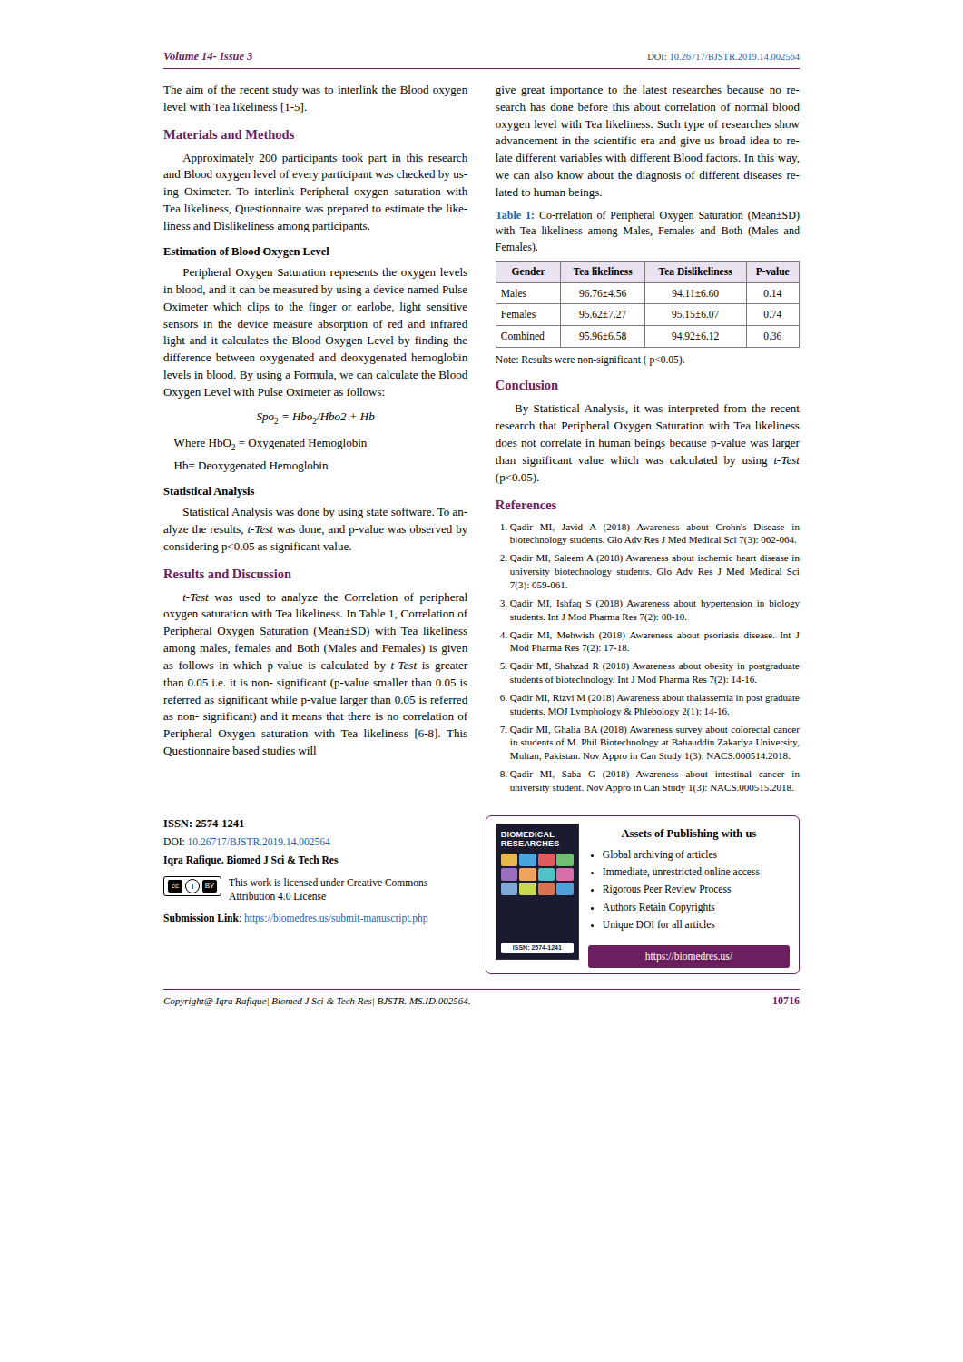Volume 14- Issue 3
DOI: 10.26717/BJSTR.2019.14.002564
The aim of the recent study was to interlink the Blood oxygen level with Tea likeliness [1-5].
Materials and Methods
Approximately 200 participants took part in this research and Blood oxygen level of every participant was checked by using Oximeter. To interlink Peripheral oxygen saturation with Tea likeliness, Questionnaire was prepared to estimate the likeliness and Dislikeliness among participants.
Estimation of Blood Oxygen Level
Peripheral Oxygen Saturation represents the oxygen levels in blood, and it can be measured by using a device named Pulse Oximeter which clips to the finger or earlobe, light sensitive sensors in the device measure absorption of red and infrared light and it calculates the Blood Oxygen Level by finding the difference between oxygenated and deoxygenated hemoglobin levels in blood. By using a Formula, we can calculate the Blood Oxygen Level with Pulse Oximeter as follows:
Spo2 = Hbo2/Hbo2 + Hb
Where HbO2 = Oxygenated Hemoglobin
Hb= Deoxygenated Hemoglobin
Statistical Analysis
Statistical Analysis was done by using state software. To analyze the results, t-Test was done, and p-value was observed by considering p<0.05 as significant value.
Results and Discussion
t-Test was used to analyze the Correlation of peripheral oxygen saturation with Tea likeliness. In Table 1, Correlation of Peripheral Oxygen Saturation (Mean±SD) with Tea likeliness among males, females and Both (Males and Females) is given as follows in which p-value is calculated by t-Test is greater than 0.05 i.e. it is non- significant (p-value smaller than 0.05 is referred as significant while p-value larger than 0.05 is referred as non- significant) and it means that there is no correlation of Peripheral Oxygen saturation with Tea likeliness [6-8]. This Questionnaire based studies will
give great importance to the latest researches because no research has done before this about correlation of normal blood oxygen level with Tea likeliness. Such type of researches show advancement in the scientific era and give us broad idea to relate different variables with different Blood factors. In this way, we can also know about the diagnosis of different diseases related to human beings.
Table 1: Co-rrelation of Peripheral Oxygen Saturation (Mean±SD) with Tea likeliness among Males, Females and Both (Males and Females).
| Gender | Tea likeliness | Tea Dislikeliness | P-value |
| --- | --- | --- | --- |
| Males | 96.76±4.56 | 94.11±6.60 | 0.14 |
| Females | 95.62±7.27 | 95.15±6.07 | 0.74 |
| Combined | 95.96±6.58 | 94.92±6.12 | 0.36 |
Note: Results were non-significant ( p<0.05).
Conclusion
By Statistical Analysis, it was interpreted from the recent research that Peripheral Oxygen Saturation with Tea likeliness does not correlate in human beings because p-value was larger than significant value which was calculated by using t-Test (p<0.05).
References
Qadir MI, Javid A (2018) Awareness about Crohn's Disease in biotechnology students. Glo Adv Res J Med Medical Sci 7(3): 062-064.
Qadir MI, Saleem A (2018) Awareness about ischemic heart disease in university biotechnology students. Glo Adv Res J Med Medical Sci 7(3): 059-061.
Qadir MI, Ishfaq S (2018) Awareness about hypertension in biology students. Int J Mod Pharma Res 7(2): 08-10.
Qadir MI, Mehwish (2018) Awareness about psoriasis disease. Int J Mod Pharma Res 7(2): 17-18.
Qadir MI, Shahzad R (2018) Awareness about obesity in postgraduate students of biotechnology. Int J Mod Pharma Res 7(2): 14-16.
Qadir MI, Rizvi M (2018) Awareness about thalassemia in post graduate students. MOJ Lymphology & Phlebology 2(1): 14-16.
Qadir MI, Ghalia BA (2018) Awareness survey about colorectal cancer in students of M. Phil Biotechnology at Bahauddin Zakariya University, Multan, Pakistan. Nov Appro in Can Study 1(3): NACS.000514.2018.
Qadir MI, Saba G (2018) Awareness about intestinal cancer in university student. Nov Appro in Can Study 1(3): NACS.000515.2018.
ISSN: 2574-1241
DOI: 10.26717/BJSTR.2019.14.002564
Iqra Rafique. Biomed J Sci & Tech Res
cc i BY This work is licensed under Creative Commons Attribution 4.0 License
Submission Link: https://biomedres.us/submit-manuscript.php
BIOMEDICAL RESEARCHES
ISSN: 2574-1241
Assets of Publishing with us
Global archiving of articles
Immediate, unrestricted online access
Rigorous Peer Review Process
Authors Retain Copyrights
Unique DOI for all articles
https://biomedres.us/
Copyright@ Iqra Rafique| Biomed J Sci & Tech Res| BJSTR. MS.ID.002564.
10716